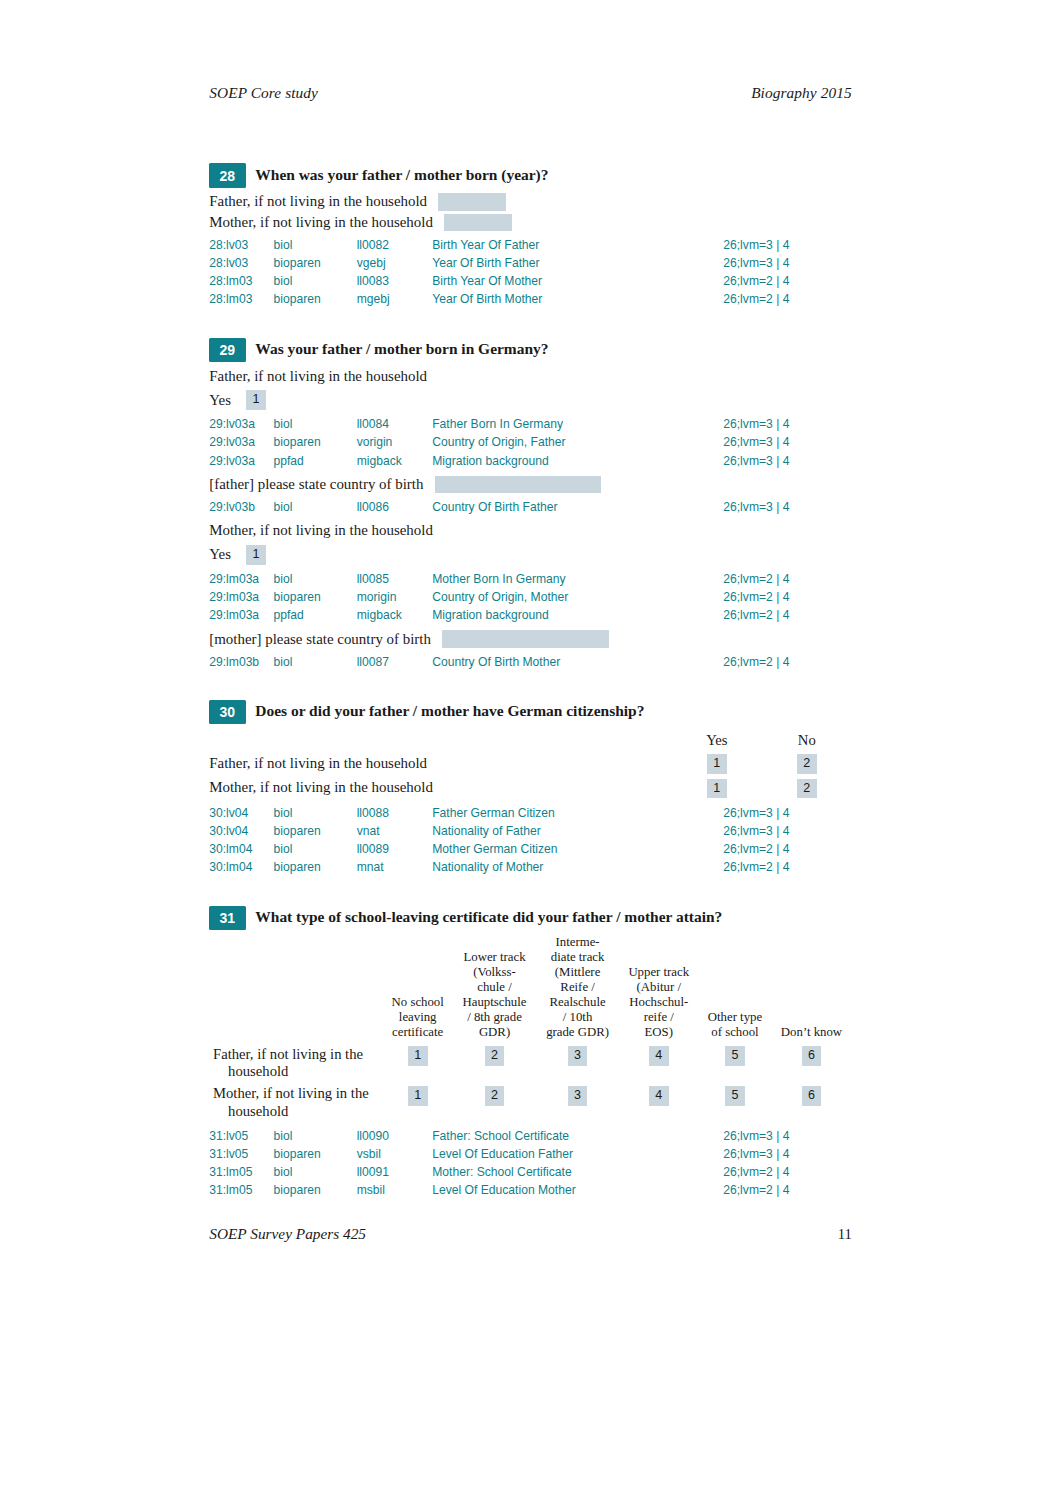SOEP Core study Biography 2015
28 When was your father / mother born (year)?
Father, if not living in the household
Mother, if not living in the household
| 28:lv03 | biol | ll0082 | Birth Year Of Father | 26;lvm=3 / 4 |
| 28:lv03 | bioparen | vgebj | Year Of Birth Father | 26;lvm=3 / 4 |
| 28:lm03 | biol | ll0083 | Birth Year Of Mother | 26;lvm=2 / 4 |
| 28:lm03 | bioparen | mgebj | Year Of Birth Mother | 26;lvm=2 / 4 |
29 Was your father / mother born in Germany?
Father, if not living in the household
Yes 1
| 29:lv03a | biol | ll0084 | Father Born In Germany | 26;lvm=3 / 4 |
| 29:lv03a | bioparen | vorigin | Country of Origin, Father | 26;lvm=3 / 4 |
| 29:lv03a | ppfad | migback | Migration background | 26;lvm=3 / 4 |
[father] please state country of birth
| 29:lv03b | biol | ll0086 | Country Of Birth Father | 26;lvm=3 / 4 |
Mother, if not living in the household
Yes 1
| 29:lm03a | biol | ll0085 | Mother Born In Germany | 26;lvm=2 / 4 |
| 29:lm03a | bioparen | morigin | Country of Origin, Mother | 26;lvm=2 / 4 |
| 29:lm03a | ppfad | migback | Migration background | 26;lvm=2 / 4 |
[mother] please state country of birth
| 29:lm03b | biol | ll0087 | Country Of Birth Mother | 26;lvm=2 / 4 |
30 Does or did your father / mother have German citizenship?
| | Yes | No |
| Father, if not living in the household | 1 | 2 |
| Mother, if not living in the household | 1 | 2 |
| 30:lv04 | biol | ll0088 | Father German Citizen | 26;lvm=3 / 4 |
| 30:lv04 | bioparen | vnat | Nationality of Father | 26;lvm=3 / 4 |
| 30:lm04 | biol | ll0089 | Mother German Citizen | 26;lvm=2 / 4 |
| 30:lm04 | bioparen | mnat | Nationality of Mother | 26;lvm=2 / 4 |
31 What type of school-leaving certificate did your father / mother attain?
| | No school leaving certificate | Lower track (Volkss- chule / Hauptschule / 8th grade GDR) | Interme- diate track (Mittlere Reife / Realschule / 10th grade GDR) | Upper track (Abitur / Hochschul- reife / EOS) | Other type of school | Don’t know |
| --- | --- | --- | --- | --- | --- | --- |
| Father, if not living in the household | 1 | 2 | 3 | 4 | 5 | 6 |
| Mother, if not living in the household | 1 | 2 | 3 | 4 | 5 | 6 |
| 31:lv05 | biol | ll0090 | Father: School Certificate | 26;lvm=3 / 4 |
| 31:lv05 | bioparen | vsbil | Level Of Education Father | 26;lvm=3 / 4 |
| 31:lm05 | biol | ll0091 | Mother: School Certificate | 26;lvm=2 / 4 |
| 31:lm05 | bioparen | msbil | Level Of Education Mother | 26;lvm=2 / 4 |
SOEP Survey Papers 425 11